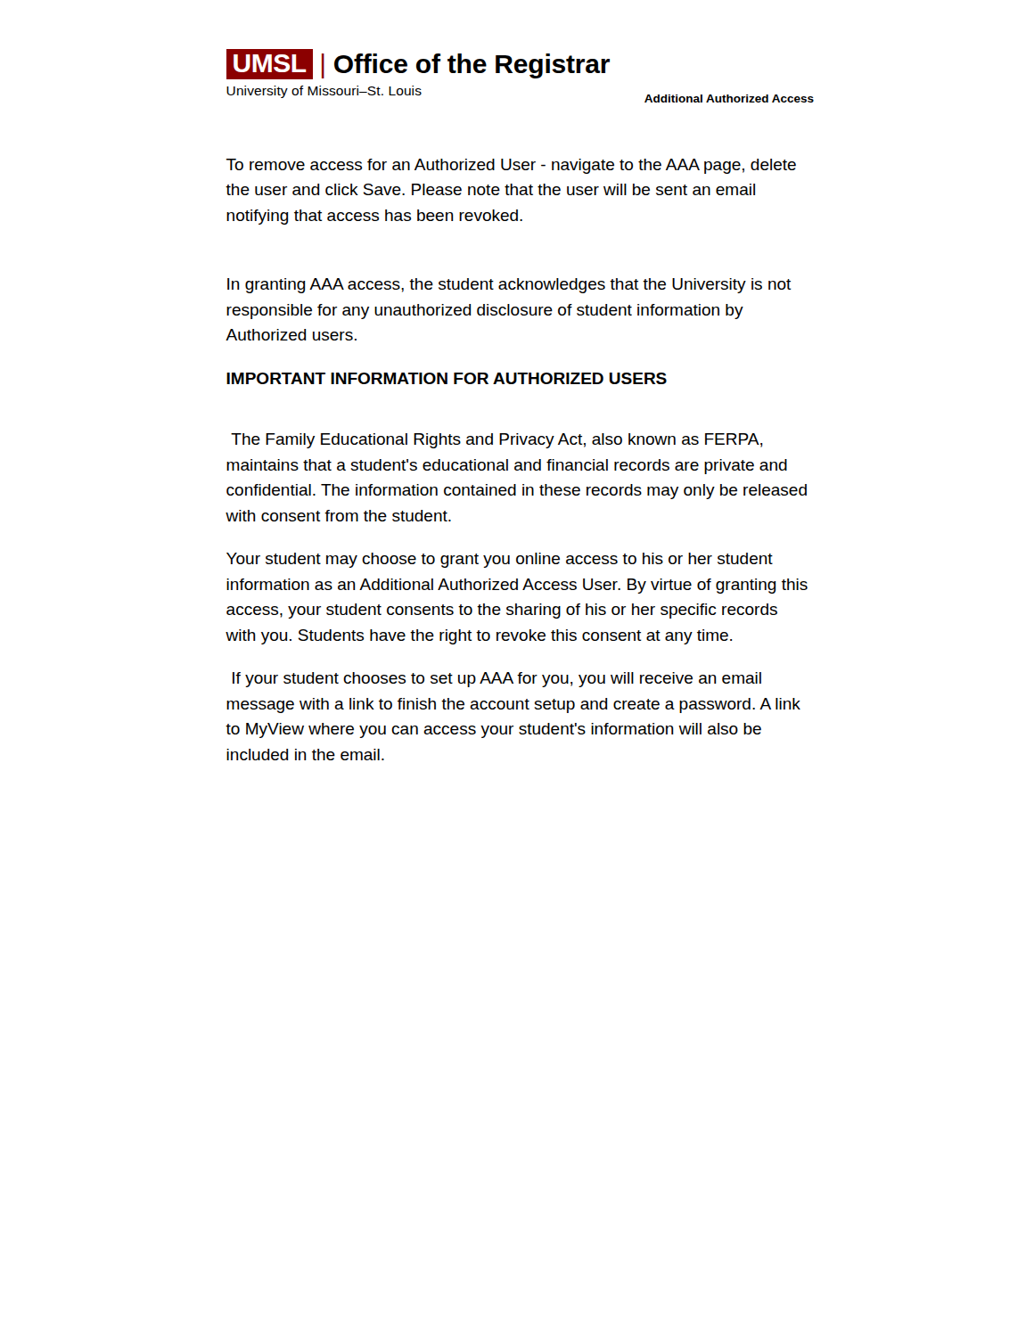UMSL|Office of the Registrar
University of Missouri–St. Louis
Additional Authorized Access
To remove access for an Authorized User - navigate to the AAA page, delete the user and click Save. Please note that the user will be sent an email notifying that access has been revoked.
In granting AAA access, the student acknowledges that the University is not responsible for any unauthorized disclosure of student information by Authorized users.
IMPORTANT INFORMATION FOR AUTHORIZED USERS
The Family Educational Rights and Privacy Act, also known as FERPA, maintains that a student's educational and financial records are private and confidential. The information contained in these records may only be released with consent from the student.
Your student may choose to grant you online access to his or her student information as an Additional Authorized Access User. By virtue of granting this access, your student consents to the sharing of his or her specific records with you. Students have the right to revoke this consent at any time.
If your student chooses to set up AAA for you, you will receive an email message with a link to finish the account setup and create a password. A link to MyView where you can access your student's information will also be included in the email.